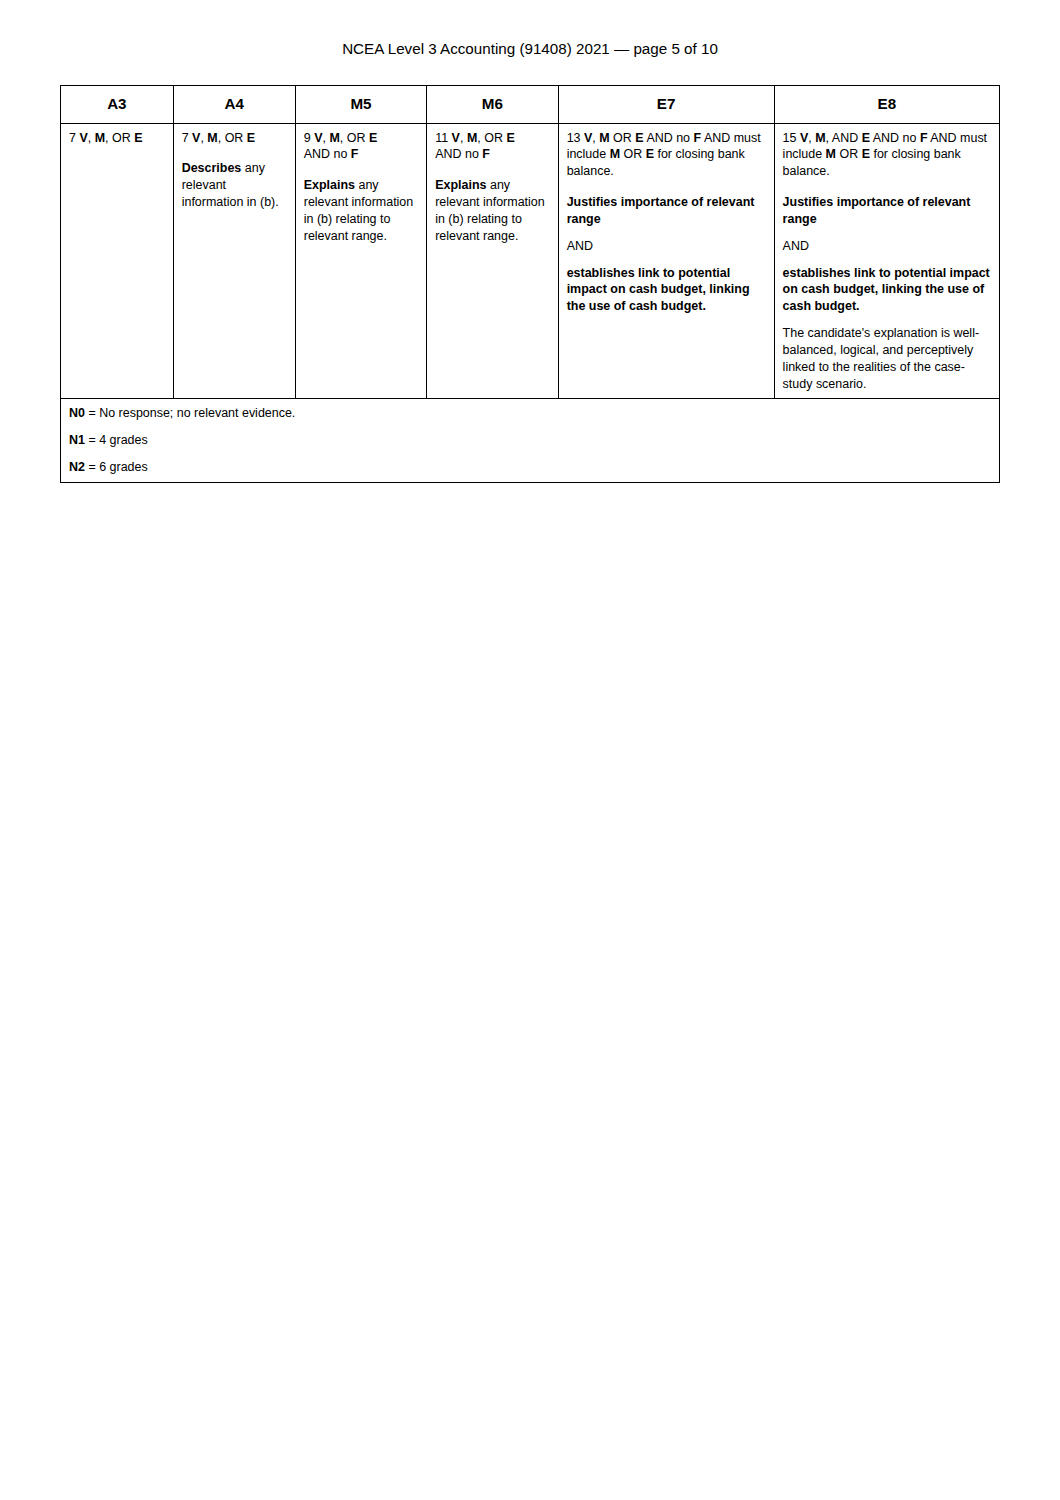NCEA Level 3 Accounting (91408) 2021 — page 5 of 10
| A3 | A4 | M5 | M6 | E7 | E8 |
| --- | --- | --- | --- | --- | --- |
| 7 V , M , OR E | 7 V , M , OR E Describes any relevant information in (b). | 9 V , M , OR E AND no F Explains any relevant information in (b) relating to relevant range. | 11 V , M , OR E AND no F Explains any relevant information in (b) relating to relevant range. | 13 V , M OR E AND no F AND must include M OR E for closing bank balance. Justifies importance of relevant range AND establishes link to potential impact on cash budget, linking the use of cash budget. | 15 V , M , AND E AND no F AND must include M OR E for closing bank balance. Justifies importance of relevant range AND establishes link to potential impact on cash budget, linking the use of cash budget. The candidate's explanation is well-balanced, logical, and perceptively linked to the realities of the case-study scenario. |
| N0 = No response; no relevant evidence. N1 = 4 grades N2 = 6 grades |